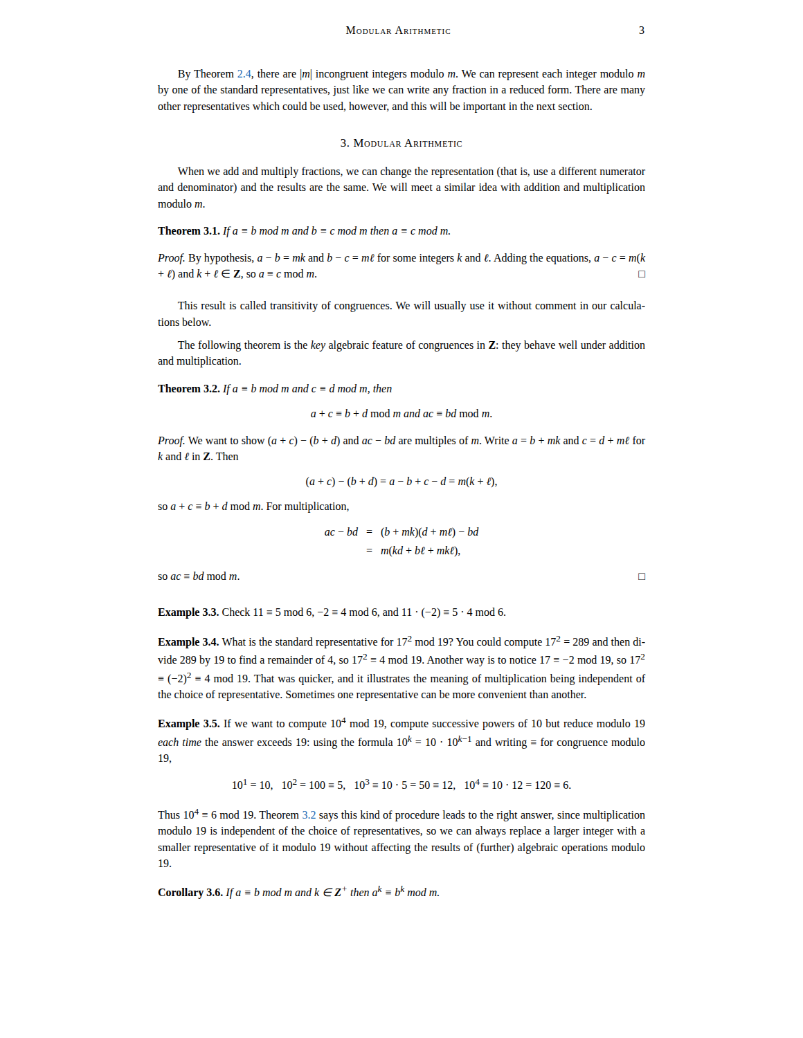Modular Arithmetic 3
By Theorem 2.4, there are |m| incongruent integers modulo m. We can represent each integer modulo m by one of the standard representatives, just like we can write any fraction in a reduced form. There are many other representatives which could be used, however, and this will be important in the next section.
3. Modular Arithmetic
When we add and multiply fractions, we can change the representation (that is, use a different numerator and denominator) and the results are the same. We will meet a similar idea with addition and multiplication modulo m.
Theorem 3.1. If a ≡ b mod m and b ≡ c mod m then a ≡ c mod m.
Proof. By hypothesis, a − b = mk and b − c = mℓ for some integers k and ℓ. Adding the equations, a − c = m(k + ℓ) and k + ℓ ∈ Z, so a ≡ c mod m. □
This result is called transitivity of congruences. We will usually use it without comment in our calculations below.
The following theorem is the key algebraic feature of congruences in Z: they behave well under addition and multiplication.
Theorem 3.2. If a ≡ b mod m and c ≡ d mod m, then
a + c ≡ b + d mod m and ac ≡ bd mod m.
Proof. We want to show (a + c) − (b + d) and ac − bd are multiples of m. Write a = b + mk and c = d + mℓ for k and ℓ in Z. Then
(a + c) − (b + d) = a − b + c − d = m(k + ℓ),
so a + c ≡ b + d mod m. For multiplication,
| ac − bd | = | ( b + mk )( d + mℓ ) − bd |
| | = | m ( kd + bℓ + mkℓ ), |
so ac ≡ bd mod m. □
Example 3.3. Check 11 ≡ 5 mod 6, −2 ≡ 4 mod 6, and 11 · (−2) ≡ 5 · 4 mod 6.
Example 3.4. What is the standard representative for 172 mod 19? You could compute 172 = 289 and then divide 289 by 19 to find a remainder of 4, so 172 ≡ 4 mod 19. Another way is to notice 17 ≡ −2 mod 19, so 172 ≡ (−2)2 ≡ 4 mod 19. That was quicker, and it illustrates the meaning of multiplication being independent of the choice of representative. Sometimes one representative can be more convenient than another.
Example 3.5. If we want to compute 104 mod 19, compute successive powers of 10 but reduce modulo 19 each time the answer exceeds 19: using the formula 10k = 10 · 10k−1 and writing ≡ for congruence modulo 19,
101 = 10, 102 = 100 ≡ 5, 103 ≡ 10 · 5 = 50 ≡ 12, 104 ≡ 10 · 12 = 120 ≡ 6.
Thus 104 ≡ 6 mod 19. Theorem 3.2 says this kind of procedure leads to the right answer, since multiplication modulo 19 is independent of the choice of representatives, so we can always replace a larger integer with a smaller representative of it modulo 19 without affecting the results of (further) algebraic operations modulo 19.
Corollary 3.6. If a ≡ b mod m and k ∈ Z+ then ak ≡ bk mod m.